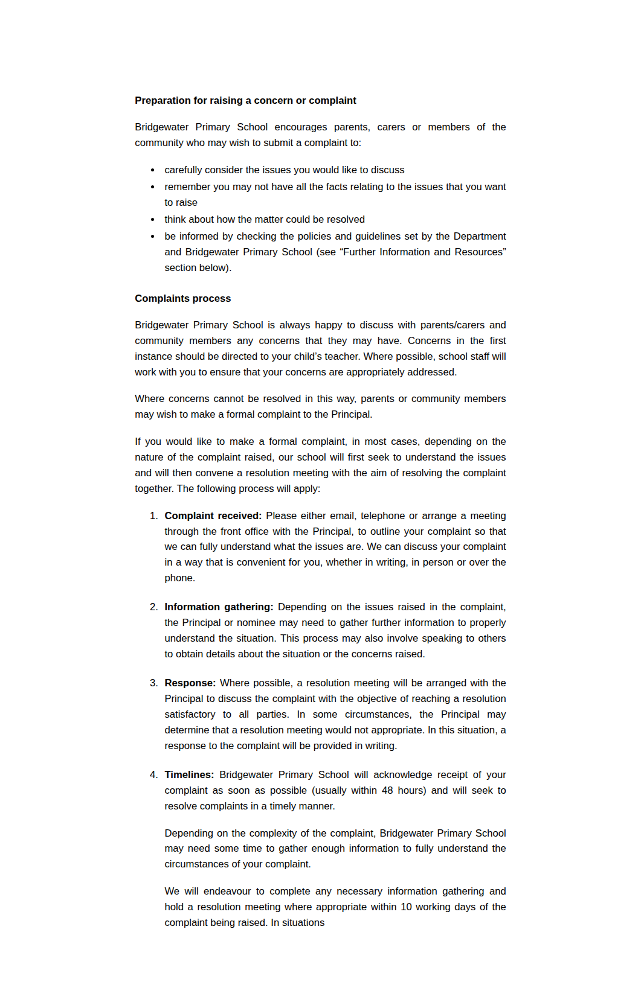Preparation for raising a concern or complaint
Bridgewater Primary School encourages parents, carers or members of the community who may wish to submit a complaint to:
carefully consider the issues you would like to discuss
remember you may not have all the facts relating to the issues that you want to raise
think about how the matter could be resolved
be informed by checking the policies and guidelines set by the Department and Bridgewater Primary School (see “Further Information and Resources” section below).
Complaints process
Bridgewater Primary School is always happy to discuss with parents/carers and community members any concerns that they may have. Concerns in the first instance should be directed to your child’s teacher. Where possible, school staff will work with you to ensure that your concerns are appropriately addressed.
Where concerns cannot be resolved in this way, parents or community members may wish to make a formal complaint to the Principal.
If you would like to make a formal complaint, in most cases, depending on the nature of the complaint raised, our school will first seek to understand the issues and will then convene a resolution meeting with the aim of resolving the complaint together. The following process will apply:
Complaint received: Please either email, telephone or arrange a meeting through the front office with the Principal, to outline your complaint so that we can fully understand what the issues are. We can discuss your complaint in a way that is convenient for you, whether in writing, in person or over the phone.
Information gathering: Depending on the issues raised in the complaint, the Principal or nominee may need to gather further information to properly understand the situation. This process may also involve speaking to others to obtain details about the situation or the concerns raised.
Response: Where possible, a resolution meeting will be arranged with the Principal to discuss the complaint with the objective of reaching a resolution satisfactory to all parties. In some circumstances, the Principal may determine that a resolution meeting would not appropriate. In this situation, a response to the complaint will be provided in writing.
Timelines: Bridgewater Primary School will acknowledge receipt of your complaint as soon as possible (usually within 48 hours) and will seek to resolve complaints in a timely manner.
Depending on the complexity of the complaint, Bridgewater Primary School may need some time to gather enough information to fully understand the circumstances of your complaint.
We will endeavour to complete any necessary information gathering and hold a resolution meeting where appropriate within 10 working days of the complaint being raised. In situations